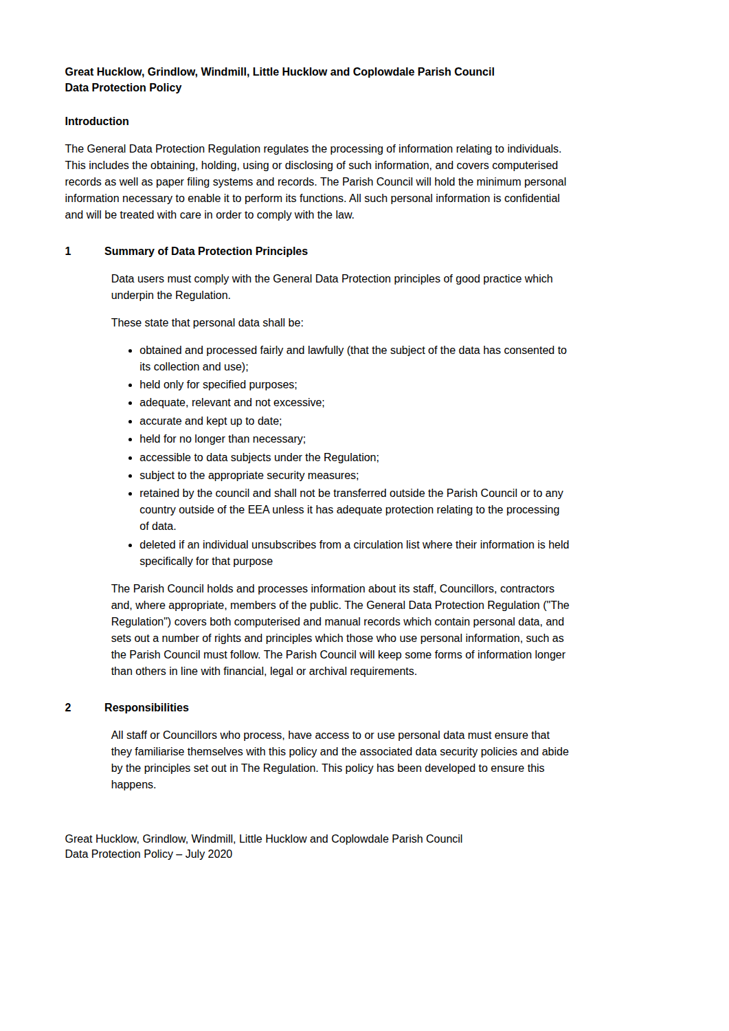Great Hucklow, Grindlow, Windmill, Little Hucklow and Coplowdale Parish Council
Data Protection Policy
Introduction
The General Data Protection Regulation regulates the processing of information relating to individuals. This includes the obtaining, holding, using or disclosing of such information, and covers computerised records as well as paper filing systems and records. The Parish Council will hold the minimum personal information necessary to enable it to perform its functions. All such personal information is confidential and will be treated with care in order to comply with the law.
1 Summary of Data Protection Principles
Data users must comply with the General Data Protection principles of good practice which underpin the Regulation.
These state that personal data shall be:
obtained and processed fairly and lawfully (that the subject of the data has consented to its collection and use);
held only for specified purposes;
adequate, relevant and not excessive;
accurate and kept up to date;
held for no longer than necessary;
accessible to data subjects under the Regulation;
subject to the appropriate security measures;
retained by the council and shall not be transferred outside the Parish Council or to any country outside of the EEA unless it has adequate protection relating to the processing of data.
deleted if an individual unsubscribes from a circulation list where their information is held specifically for that purpose
The Parish Council holds and processes information about its staff, Councillors, contractors and, where appropriate, members of the public. The General Data Protection Regulation ("The Regulation") covers both computerised and manual records which contain personal data, and sets out a number of rights and principles which those who use personal information, such as the Parish Council must follow. The Parish Council will keep some forms of information longer than others in line with financial, legal or archival requirements.
2 Responsibilities
All staff or Councillors who process, have access to or use personal data must ensure that they familiarise themselves with this policy and the associated data security policies and abide by the principles set out in The Regulation. This policy has been developed to ensure this happens.
Great Hucklow, Grindlow, Windmill, Little Hucklow and Coplowdale Parish Council
Data Protection Policy – July 2020